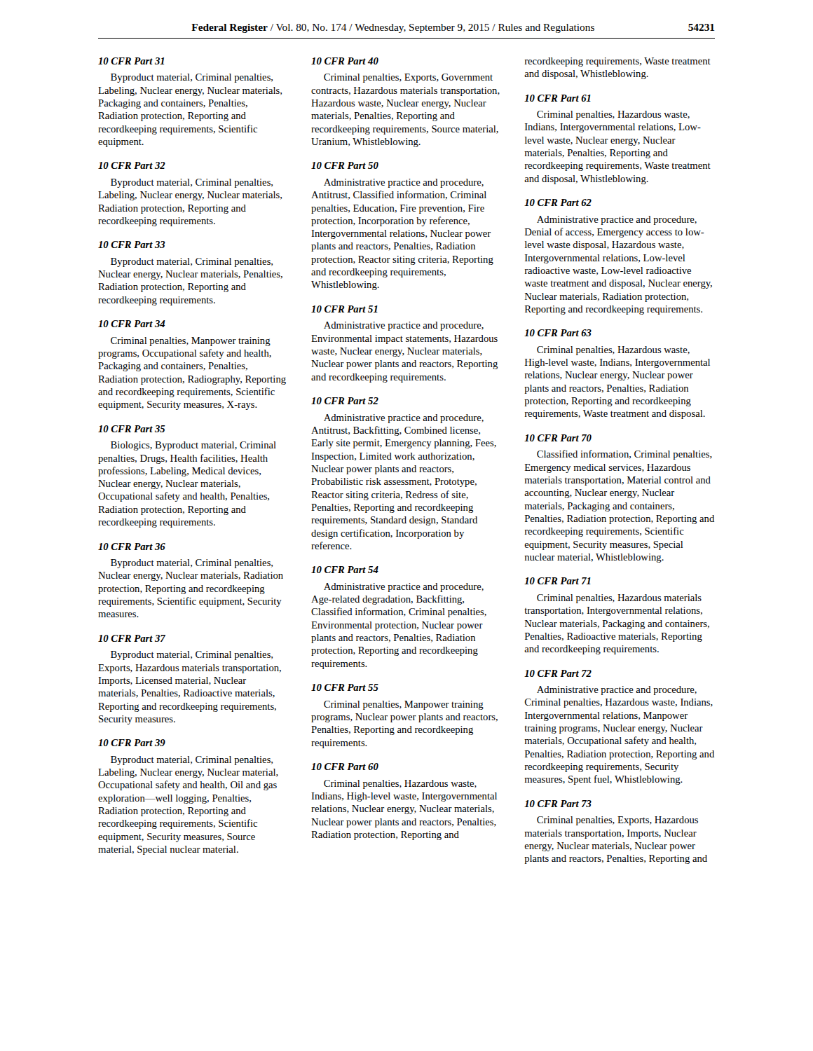54231 Federal Register / Vol. 80, No. 174 / Wednesday, September 9, 2015 / Rules and Regulations
10 CFR Part 31
Byproduct material, Criminal penalties, Labeling, Nuclear energy, Nuclear materials, Packaging and containers, Penalties, Radiation protection, Reporting and recordkeeping requirements, Scientific equipment.
10 CFR Part 32
Byproduct material, Criminal penalties, Labeling, Nuclear energy, Nuclear materials, Radiation protection, Reporting and recordkeeping requirements.
10 CFR Part 33
Byproduct material, Criminal penalties, Nuclear energy, Nuclear materials, Penalties, Radiation protection, Reporting and recordkeeping requirements.
10 CFR Part 34
Criminal penalties, Manpower training programs, Occupational safety and health, Packaging and containers, Penalties, Radiation protection, Radiography, Reporting and recordkeeping requirements, Scientific equipment, Security measures, X-rays.
10 CFR Part 35
Biologics, Byproduct material, Criminal penalties, Drugs, Health facilities, Health professions, Labeling, Medical devices, Nuclear energy, Nuclear materials, Occupational safety and health, Penalties, Radiation protection, Reporting and recordkeeping requirements.
10 CFR Part 36
Byproduct material, Criminal penalties, Nuclear energy, Nuclear materials, Radiation protection, Reporting and recordkeeping requirements, Scientific equipment, Security measures.
10 CFR Part 37
Byproduct material, Criminal penalties, Exports, Hazardous materials transportation, Imports, Licensed material, Nuclear materials, Penalties, Radioactive materials, Reporting and recordkeeping requirements, Security measures.
10 CFR Part 39
Byproduct material, Criminal penalties, Labeling, Nuclear energy, Nuclear material, Occupational safety and health, Oil and gas exploration—well logging, Penalties, Radiation protection, Reporting and recordkeeping requirements, Scientific equipment, Security measures, Source material, Special nuclear material.
10 CFR Part 40
Criminal penalties, Exports, Government contracts, Hazardous materials transportation, Hazardous waste, Nuclear energy, Nuclear materials, Penalties, Reporting and recordkeeping requirements, Source material, Uranium, Whistleblowing.
10 CFR Part 50
Administrative practice and procedure, Antitrust, Classified information, Criminal penalties, Education, Fire prevention, Fire protection, Incorporation by reference, Intergovernmental relations, Nuclear power plants and reactors, Penalties, Radiation protection, Reactor siting criteria, Reporting and recordkeeping requirements, Whistleblowing.
10 CFR Part 51
Administrative practice and procedure, Environmental impact statements, Hazardous waste, Nuclear energy, Nuclear materials, Nuclear power plants and reactors, Reporting and recordkeeping requirements.
10 CFR Part 52
Administrative practice and procedure, Antitrust, Backfitting, Combined license, Early site permit, Emergency planning, Fees, Inspection, Limited work authorization, Nuclear power plants and reactors, Probabilistic risk assessment, Prototype, Reactor siting criteria, Redress of site, Penalties, Reporting and recordkeeping requirements, Standard design, Standard design certification, Incorporation by reference.
10 CFR Part 54
Administrative practice and procedure, Age-related degradation, Backfitting, Classified information, Criminal penalties, Environmental protection, Nuclear power plants and reactors, Penalties, Radiation protection, Reporting and recordkeeping requirements.
10 CFR Part 55
Criminal penalties, Manpower training programs, Nuclear power plants and reactors, Penalties, Reporting and recordkeeping requirements.
10 CFR Part 60
Criminal penalties, Hazardous waste, Indians, High-level waste, Intergovernmental relations, Nuclear energy, Nuclear materials, Nuclear power plants and reactors, Penalties, Radiation protection, Reporting and recordkeeping requirements, Waste treatment and disposal, Whistleblowing.
10 CFR Part 61
Criminal penalties, Hazardous waste, Indians, Intergovernmental relations, Low-level waste, Nuclear energy, Nuclear materials, Penalties, Reporting and recordkeeping requirements, Waste treatment and disposal, Whistleblowing.
10 CFR Part 62
Administrative practice and procedure, Denial of access, Emergency access to low-level waste disposal, Hazardous waste, Intergovernmental relations, Low-level radioactive waste, Low-level radioactive waste treatment and disposal, Nuclear energy, Nuclear materials, Radiation protection, Reporting and recordkeeping requirements.
10 CFR Part 63
Criminal penalties, Hazardous waste, High-level waste, Indians, Intergovernmental relations, Nuclear energy, Nuclear power plants and reactors, Penalties, Radiation protection, Reporting and recordkeeping requirements, Waste treatment and disposal.
10 CFR Part 70
Classified information, Criminal penalties, Emergency medical services, Hazardous materials transportation, Material control and accounting, Nuclear energy, Nuclear materials, Packaging and containers, Penalties, Radiation protection, Reporting and recordkeeping requirements, Scientific equipment, Security measures, Special nuclear material, Whistleblowing.
10 CFR Part 71
Criminal penalties, Hazardous materials transportation, Intergovernmental relations, Nuclear materials, Packaging and containers, Penalties, Radioactive materials, Reporting and recordkeeping requirements.
10 CFR Part 72
Administrative practice and procedure, Criminal penalties, Hazardous waste, Indians, Intergovernmental relations, Manpower training programs, Nuclear energy, Nuclear materials, Occupational safety and health, Penalties, Radiation protection, Reporting and recordkeeping requirements, Security measures, Spent fuel, Whistleblowing.
10 CFR Part 73
Criminal penalties, Exports, Hazardous materials transportation, Imports, Nuclear energy, Nuclear materials, Nuclear power plants and reactors, Penalties, Reporting and